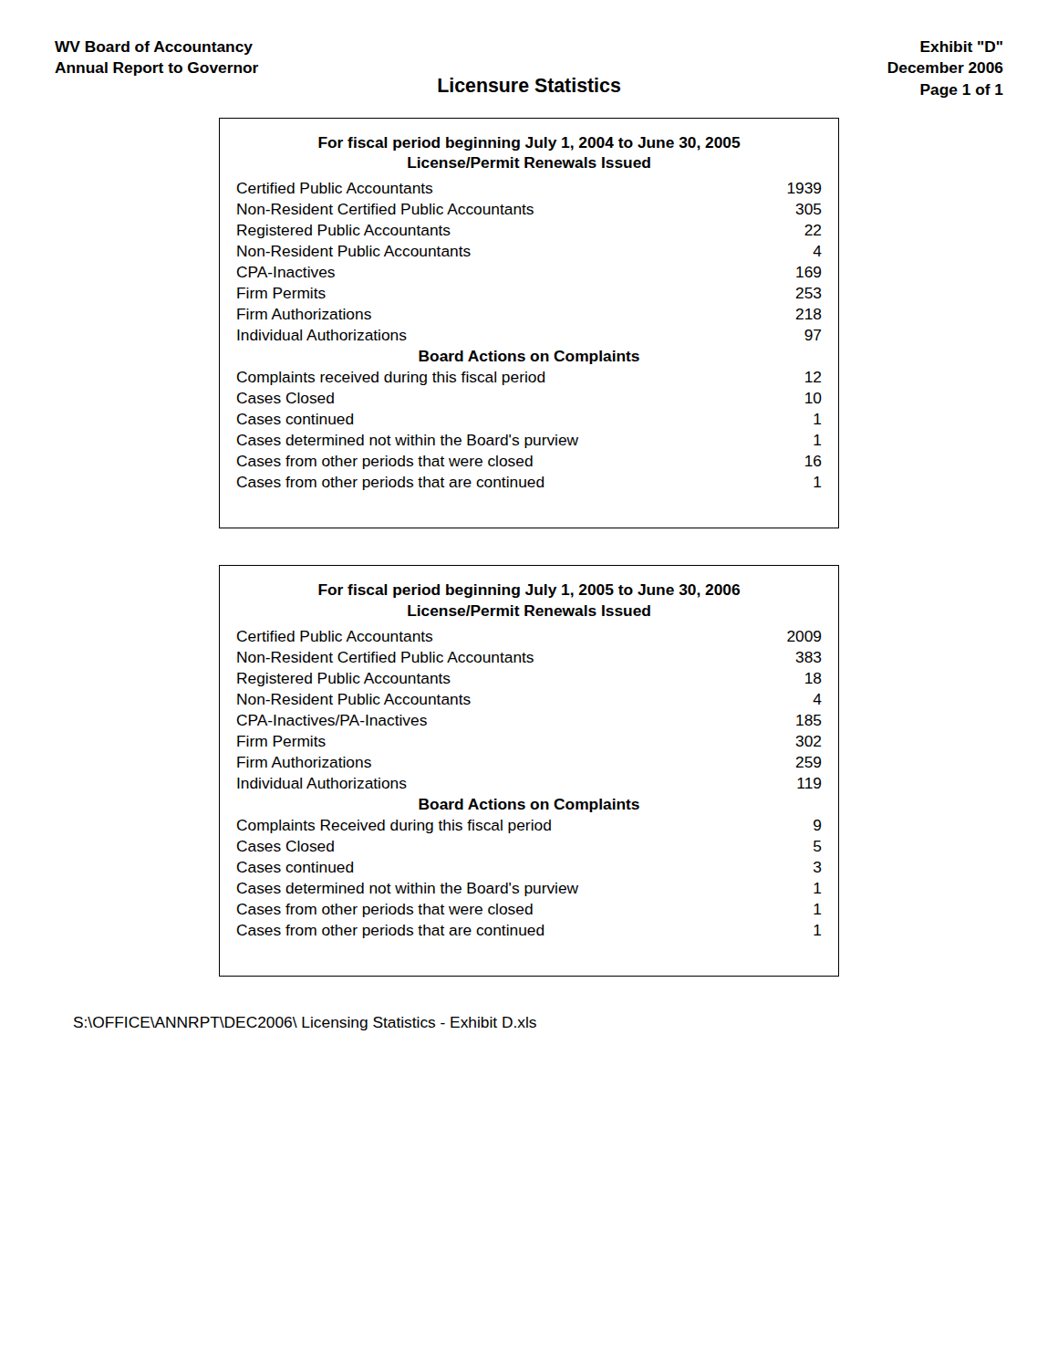WV Board of Accountancy
Annual Report to Governor
Exhibit "D"
December 2006
Page 1 of 1
Licensure Statistics
For fiscal period beginning July 1, 2004 to June 30, 2005
License/Permit Renewals Issued
| Certified Public Accountants | 1939 |
| Non-Resident Certified Public Accountants | 305 |
| Registered Public Accountants | 22 |
| Non-Resident Public Accountants | 4 |
| CPA-Inactives | 169 |
| Firm Permits | 253 |
| Firm Authorizations | 218 |
| Individual Authorizations | 97 |
| Board Actions on Complaints |
| Complaints received during this fiscal period | 12 |
| Cases Closed | 10 |
| Cases continued | 1 |
| Cases determined not within the Board's purview | 1 |
| Cases from other periods that were closed | 16 |
| Cases from other periods that are continued | 1 |
For fiscal period beginning July 1, 2005 to June 30, 2006
License/Permit Renewals Issued
| Certified Public Accountants | 2009 |
| Non-Resident Certified Public Accountants | 383 |
| Registered Public Accountants | 18 |
| Non-Resident Public Accountants | 4 |
| CPA-Inactives/PA-Inactives | 185 |
| Firm Permits | 302 |
| Firm Authorizations | 259 |
| Individual Authorizations | 119 |
| Board Actions on Complaints |
| Complaints Received during this fiscal period | 9 |
| Cases Closed | 5 |
| Cases continued | 3 |
| Cases determined not within the Board's purview | 1 |
| Cases from other periods that were closed | 1 |
| Cases from other periods that are continued | 1 |
S:\OFFICE\ANNRPT\DEC2006\ Licensing Statistics - Exhibit D.xls